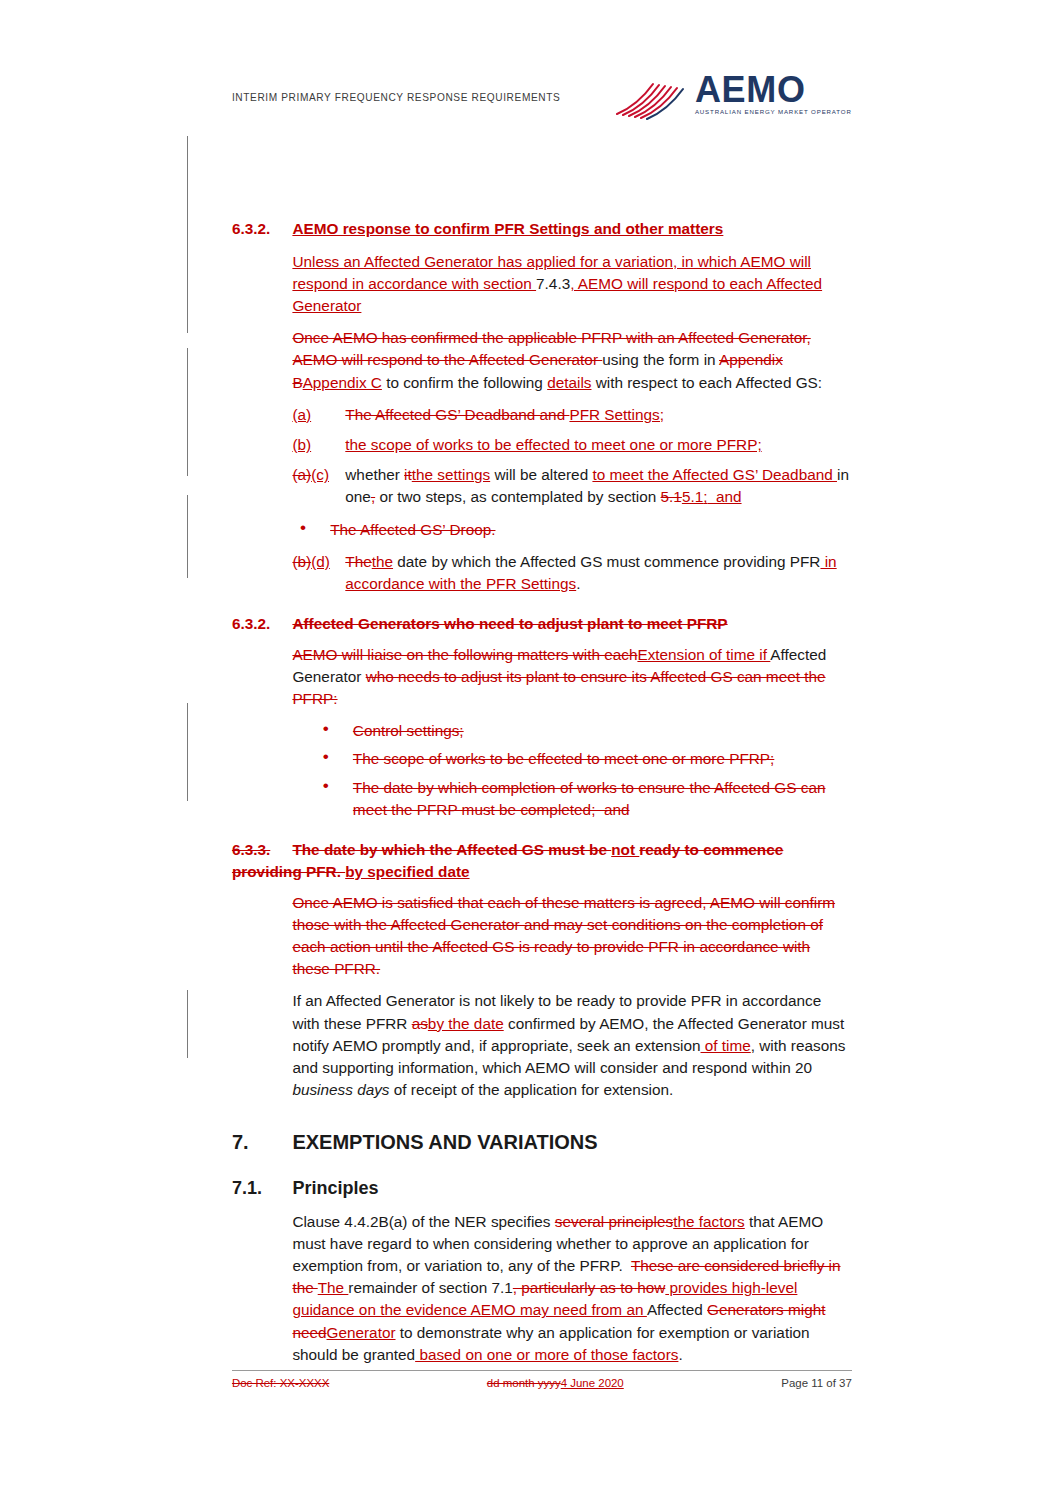Interim Primary Frequency Response Requirements
AEMO
Australian Energy Market Operator
6.3.2. AEMO response to confirm PFR Settings and other matters
Unless an Affected Generator has applied for a variation, in which AEMO will respond in accordance with section 7.4.3, AEMO will respond to each Affected Generator
Once AEMO has confirmed the applicable PFRP with an Affected Generator, AEMO will respond to the Affected Generator using the form in Appendix B Appendix C to confirm the following details with respect to each Affected GS:
(a) The Affected GS’ Deadband and PFR Settings;
(b) the scope of works to be effected to meet one or more PFRP;
(a)(c) whether it the settings will be altered to meet the Affected GS’ Deadband in one, or two steps, as contemplated by section 5.15.1; and
The Affected GS’ Droop.
(b)(d) The the date by which the Affected GS must commence providing PFR in accordance with the PFR Settings.
6.3.2. Affected Generators who need to adjust plant to meet PFRP
AEMO will liaise on the following matters with each Extension of time if Affected Generator who needs to adjust its plant to ensure its Affected GS can meet the PFRP:
Control settings;
The scope of works to be effected to meet one or more PFRP;
The date by which completion of works to ensure the Affected GS can meet the PFRP must be completed; and
6.3.3. The date by which the Affected GS must be not ready to commence providing PFR. by specified date
Once AEMO is satisfied that each of these matters is agreed, AEMO will confirm those with the Affected Generator and may set conditions on the completion of each action until the Affected GS is ready to provide PFR in accordance with these PFRR.
If an Affected Generator is not likely to be ready to provide PFR in accordance with these PFRR as by the date confirmed by AEMO, the Affected Generator must notify AEMO promptly and, if appropriate, seek an extension of time, with reasons and supporting information, which AEMO will consider and respond within 20 business days of receipt of the application for extension.
7. EXEMPTIONS AND VARIATIONS
7.1. Principles
Clause 4.4.2B(a) of the NER specifies several principles the factors that AEMO must have regard to when considering whether to approve an application for exemption from, or variation to, any of the PFRP. These are considered briefly in the The remainder of section 7.1, particularly as to how provides high-level guidance on the evidence AEMO may need from an Affected Generators might need Generator to demonstrate why an application for exemption or variation should be granted based on one or more of those factors.
Doc Ref: XX-XXXX
dd month yyyy 4 June 2020
Page 11 of 37